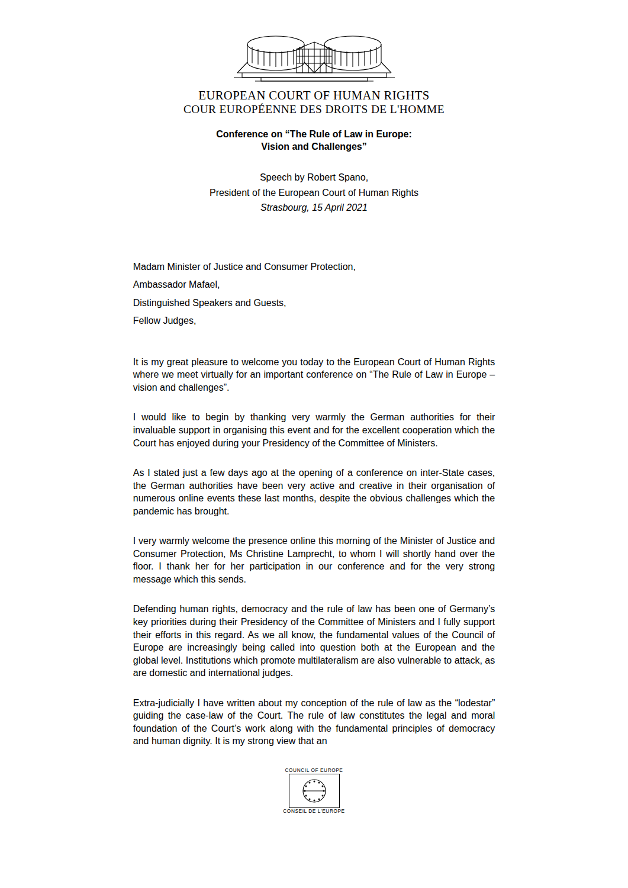EUROPEAN COURT OF HUMAN RIGHTS COUR EUROPÉENNE DES DROITS DE L'HOMME
Conference on “The Rule of Law in Europe:
Vision and Challenges”
Speech by Robert Spano, President of the European Court of Human Rights Strasbourg, 15 April 2021
Madam Minister of Justice and Consumer Protection,
Ambassador Mafael,
Distinguished Speakers and Guests,
Fellow Judges,
It is my great pleasure to welcome you today to the European Court of Human Rights where we meet virtually for an important conference on “The Rule of Law in Europe – vision and challenges”.
I would like to begin by thanking very warmly the German authorities for their invaluable support in organising this event and for the excellent cooperation which the Court has enjoyed during your Presidency of the Committee of Ministers.
As I stated just a few days ago at the opening of a conference on inter-State cases, the German authorities have been very active and creative in their organisation of numerous online events these last months, despite the obvious challenges which the pandemic has brought.
I very warmly welcome the presence online this morning of the Minister of Justice and Consumer Protection, Ms Christine Lamprecht, to whom I will shortly hand over the floor. I thank her for her participation in our conference and for the very strong message which this sends.
Defending human rights, democracy and the rule of law has been one of Germany’s key priorities during their Presidency of the Committee of Ministers and I fully support their efforts in this regard. As we all know, the fundamental values of the Council of Europe are increasingly being called into question both at the European and the global level. Institutions which promote multilateralism are also vulnerable to attack, as are domestic and international judges.
Extra-judicially I have written about my conception of the rule of law as the “lodestar” guiding the case-law of the Court. The rule of law constitutes the legal and moral foundation of the Court’s work along with the fundamental principles of democracy and human dignity. It is my strong view that an
Council of Europe
Conseil de l'Europe